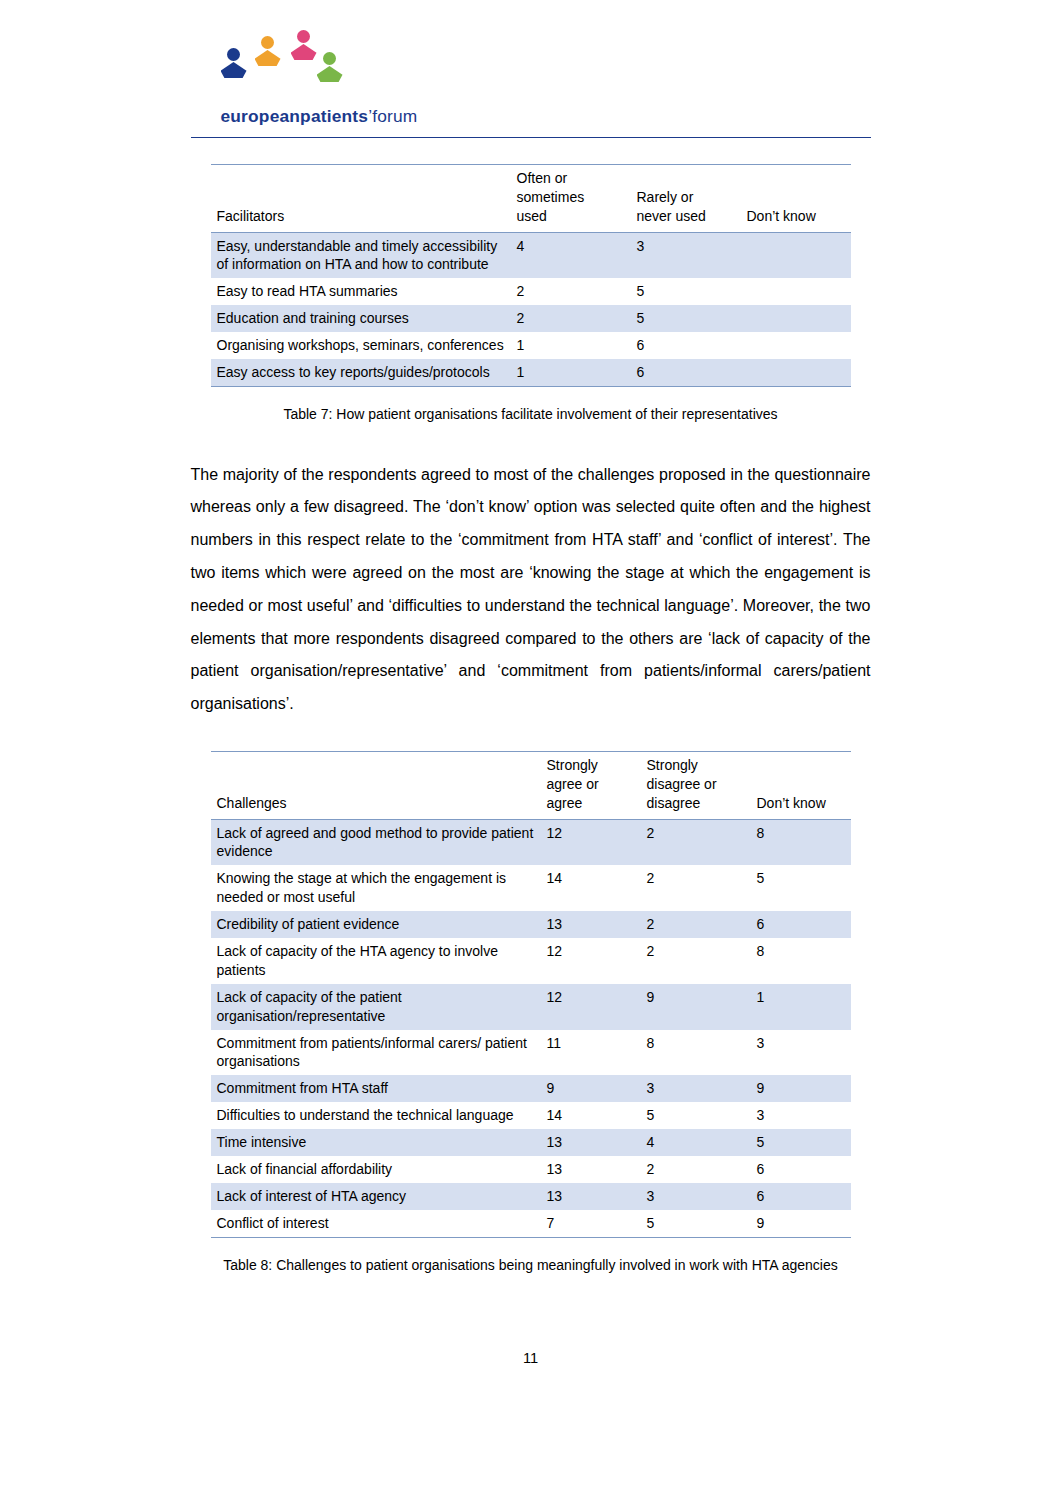europeanpatients’forum
| Facilitators | Often or sometimes used | Rarely or never used | Don’t know |
| --- | --- | --- | --- |
| Easy, understandable and timely accessibility of information on HTA and how to contribute | 4 | 3 | |
| Easy to read HTA summaries | 2 | 5 | |
| Education and training courses | 2 | 5 | |
| Organising workshops, seminars, conferences | 1 | 6 | |
| Easy access to key reports/guides/protocols | 1 | 6 | |
Table 7: How patient organisations facilitate involvement of their representatives
The majority of the respondents agreed to most of the challenges proposed in the questionnaire whereas only a few disagreed. The ‘don’t know’ option was selected quite often and the highest numbers in this respect relate to the ‘commitment from HTA staff’ and ‘conflict of interest’. The two items which were agreed on the most are ‘knowing the stage at which the engagement is needed or most useful’ and ‘difficulties to understand the technical language’. Moreover, the two elements that more respondents disagreed compared to the others are ‘lack of capacity of the patient organisation/representative’ and ‘commitment from patients/informal carers/patient organisations’.
| Challenges | Strongly agree or agree | Strongly disagree or disagree | Don’t know |
| --- | --- | --- | --- |
| Lack of agreed and good method to provide patient evidence | 12 | 2 | 8 |
| Knowing the stage at which the engagement is needed or most useful | 14 | 2 | 5 |
| Credibility of patient evidence | 13 | 2 | 6 |
| Lack of capacity of the HTA agency to involve patients | 12 | 2 | 8 |
| Lack of capacity of the patient organisation/representative | 12 | 9 | 1 |
| Commitment from patients/informal carers/ patient organisations | 11 | 8 | 3 |
| Commitment from HTA staff | 9 | 3 | 9 |
| Difficulties to understand the technical language | 14 | 5 | 3 |
| Time intensive | 13 | 4 | 5 |
| Lack of financial affordability | 13 | 2 | 6 |
| Lack of interest of HTA agency | 13 | 3 | 6 |
| Conflict of interest | 7 | 5 | 9 |
Table 8: Challenges to patient organisations being meaningfully involved in work with HTA agencies
11